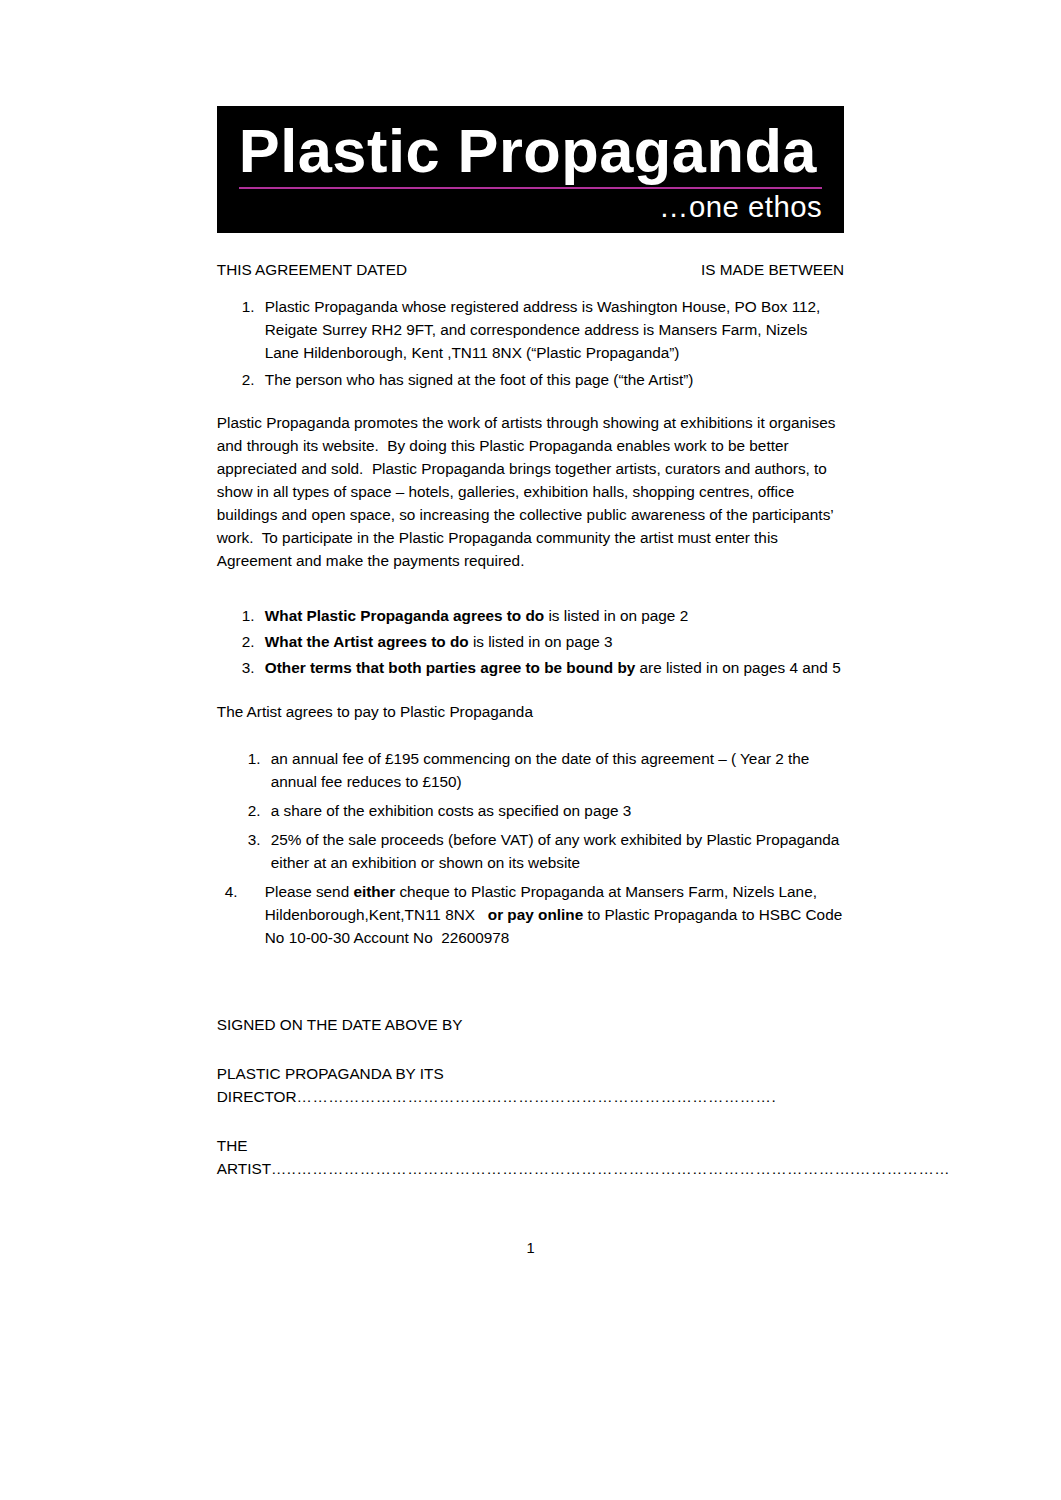Plastic Propaganda
…one ethos
THIS AGREEMENT DATED IS MADE BETWEEN
Plastic Propaganda whose registered address is Washington House, PO Box 112, Reigate Surrey RH2 9FT, and correspondence address is Mansers Farm, Nizels Lane Hildenborough, Kent ,TN11 8NX (“Plastic Propaganda”)
The person who has signed at the foot of this page (“the Artist”)
Plastic Propaganda promotes the work of artists through showing at exhibitions it organises and through its website. By doing this Plastic Propaganda enables work to be better appreciated and sold. Plastic Propaganda brings together artists, curators and authors, to show in all types of space – hotels, galleries, exhibition halls, shopping centres, office buildings and open space, so increasing the collective public awareness of the participants’ work. To participate in the Plastic Propaganda community the artist must enter this Agreement and make the payments required.
What Plastic Propaganda agrees to do is listed in on page 2
What the Artist agrees to do is listed in on page 3
Other terms that both parties agree to be bound by are listed in on pages 4 and 5
The Artist agrees to pay to Plastic Propaganda
an annual fee of £195 commencing on the date of this agreement – ( Year 2 the annual fee reduces to £150)
a share of the exhibition costs as specified on page 3
25% of the sale proceeds (before VAT) of any work exhibited by Plastic Propaganda either at an exhibition or shown on its website
4.
Please send either cheque to Plastic Propaganda at Mansers Farm, Nizels Lane, Hildenborough,Kent,TN11 8NX or pay online to Plastic Propaganda to HSBC Code No 10-00-30 Account No 22600978
SIGNED ON THE DATE ABOVE BY
PLASTIC PROPAGANDA BY ITS DIRECTOR……………………………………………………………………………….
THE ARTIST…..…………………………………………………………………………………………….………………
1